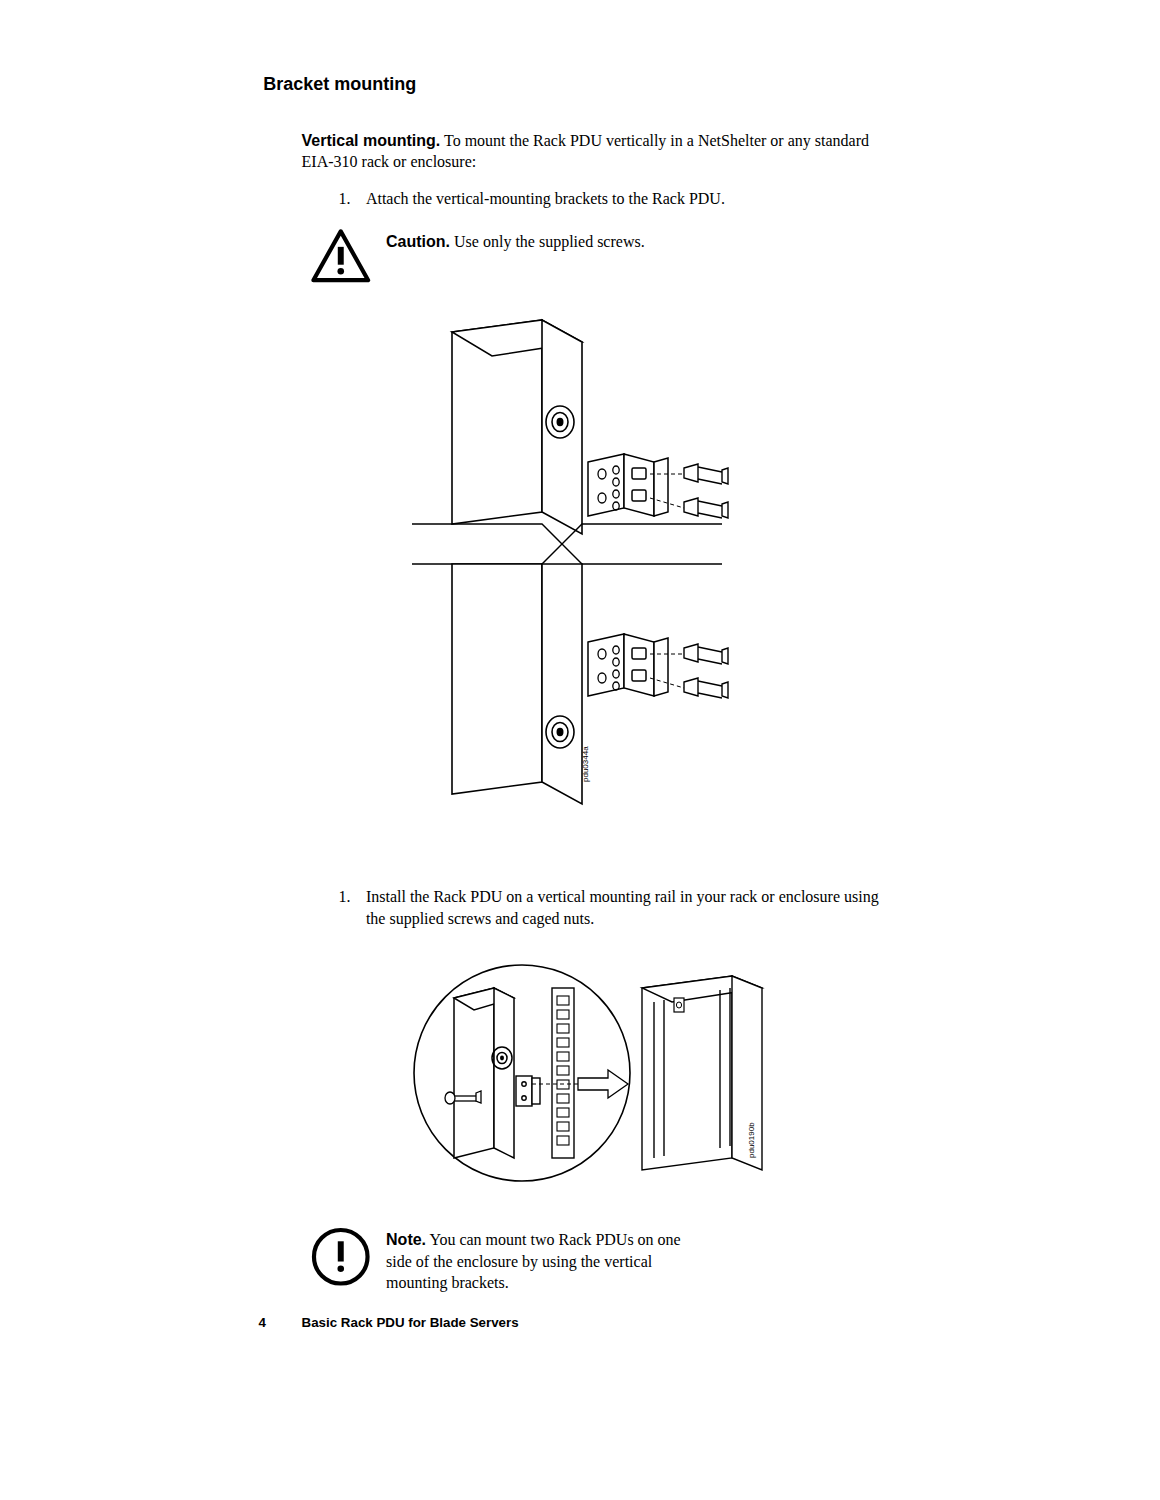Bracket mounting
Vertical mounting. To mount the Rack PDU vertically in a NetShelter or any standard EIA-310 rack or enclosure:
Attach the vertical-mounting brackets to the Rack PDU.
Caution. Use only the supplied screws.
pdu0344a
Install the Rack PDU on a vertical mounting rail in your rack or enclosure using the supplied screws and caged nuts.
pdu0190b
Note. You can mount two Rack PDUs on one side of the enclosure by using the vertical mounting brackets.
4 Basic Rack PDU for Blade Servers